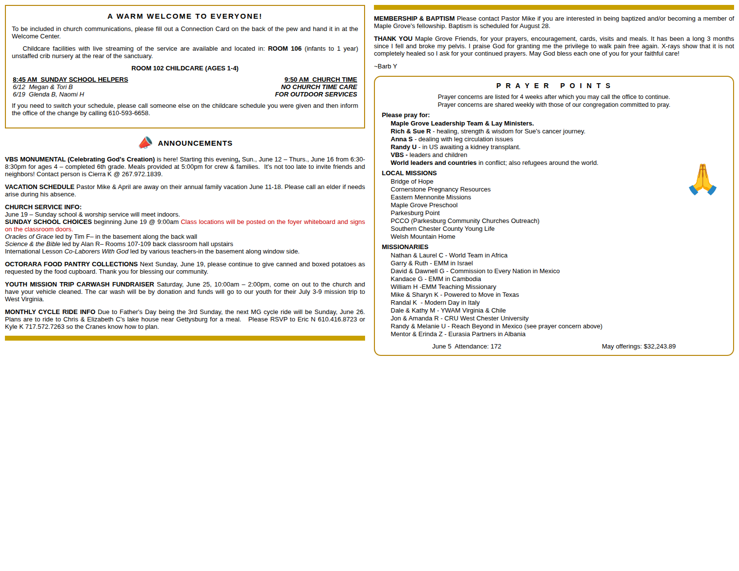A WARM WELCOME TO EVERYONE!
To be included in church communications, please fill out a Connection Card on the back of the pew and hand it in at the Welcome Center.
Childcare facilities with live streaming of the service are available and located in: ROOM 106 (infants to 1 year) unstaffed crib nursery at the rear of the sanctuary.
ROOM 102 CHILDCARE (AGES 1-4)
| 8:45 AM SUNDAY SCHOOL HELPERS | 9:50 AM CHURCH TIME |
| 6/12 Megan & Tori B | NO CHURCH TIME CARE |
| 6/19 Glenda B, Naomi H | FOR OUTDOOR SERVICES |
If you need to switch your schedule, please call someone else on the childcare schedule you were given and then inform the office of the change by calling 610-593-6658.
📣
ANNOUNCEMENTS
VBS MONUMENTAL (Celebrating God's Creation) is here! Starting this evening, Sun., June 12 – Thurs., June 16 from 6:30-8:30pm for ages 4 – completed 6th grade. Meals provided at 5:00pm for crew & families. It's not too late to invite friends and neighbors! Contact person is Cierra K @ 267.972.1839.
VACATION SCHEDULE Pastor Mike & April are away on their annual family vacation June 11-18. Please call an elder if needs arise during his absence.
CHURCH SERVICE INFO:
June 19 – Sunday school & worship service will meet indoors.
SUNDAY SCHOOL CHOICES beginning June 19 @ 9:00am Class locations will be posted on the foyer whiteboard and signs on the classroom doors.
Oracles of Grace led by Tim F– in the basement along the back wall
Science & the Bible led by Alan R– Rooms 107-109 back classroom hall upstairs
International Lesson Co-Laborers With God led by various teachers-in the basement along window side.
OCTORARA FOOD PANTRY COLLECTIONS Next Sunday, June 19, please continue to give canned and boxed potatoes as requested by the food cupboard. Thank you for blessing our community.
YOUTH MISSION TRIP CARWASH FUNDRAISER Saturday, June 25, 10:00am – 2:00pm, come on out to the church and have your vehicle cleaned. The car wash will be by donation and funds will go to our youth for their July 3-9 mission trip to West Virginia.
MONTHLY CYCLE RIDE INFO Due to Father's Day being the 3rd Sunday, the next MG cycle ride will be Sunday, June 26. Plans are to ride to Chris & Elizabeth C's lake house near Gettysburg for a meal. Please RSVP to Eric N 610.416.8723 or Kyle K 717.572.7263 so the Cranes know how to plan.
MEMBERSHIP & BAPTISM Please contact Pastor Mike if you are interested in being baptized and/or becoming a member of Maple Grove's fellowship. Baptism is scheduled for August 28.
THANK YOU Maple Grove Friends, for your prayers, encouragement, cards, visits and meals. It has been a long 3 months since I fell and broke my pelvis. I praise God for granting me the privilege to walk pain free again. X-rays show that it is not completely healed so I ask for your continued prayers. May God bless each one of you for your faithful care!
~Barb Y
P R A Y E R P O I N T S
Prayer concerns are listed for 4 weeks after which you may call the office to continue.
Prayer concerns are shared weekly with those of our congregation committed to pray.
Please pray for:
Maple Grove Leadership Team & Lay Ministers.
Rich & Sue R - healing, strength & wisdom for Sue's cancer journey.
Anna S - dealing with leg circulation issues
Randy U - in US awaiting a kidney transplant.
VBS - leaders and children
World leaders and countries in conflict; also refugees around the world.
🙏
LOCAL MISSIONS
Bridge of Hope
Cornerstone Pregnancy Resources
Eastern Mennonite Missions
Maple Grove Preschool
Parkesburg Point
PCCO (Parkesburg Community Churches Outreach)
Southern Chester County Young Life
Welsh Mountain Home
MISSIONARIES
Nathan & Laurel C - World Team in Africa
Garry & Ruth - EMM in Israel
David & Dawnell G - Commission to Every Nation in Mexico
Kandace G - EMM in Cambodia
William H -EMM Teaching Missionary
Mike & Sharyn K - Powered to Move in Texas
Randal K - Modern Day in Italy
Dale & Kathy M - YWAM Virginia & Chile
Jon & Amanda R - CRU West Chester University
Randy & Melanie U - Reach Beyond in Mexico (see prayer concern above)
Mentor & Erinda Z - Eurasia Partners in Albania
June 5 Attendance: 172 May offerings: $32,243.89